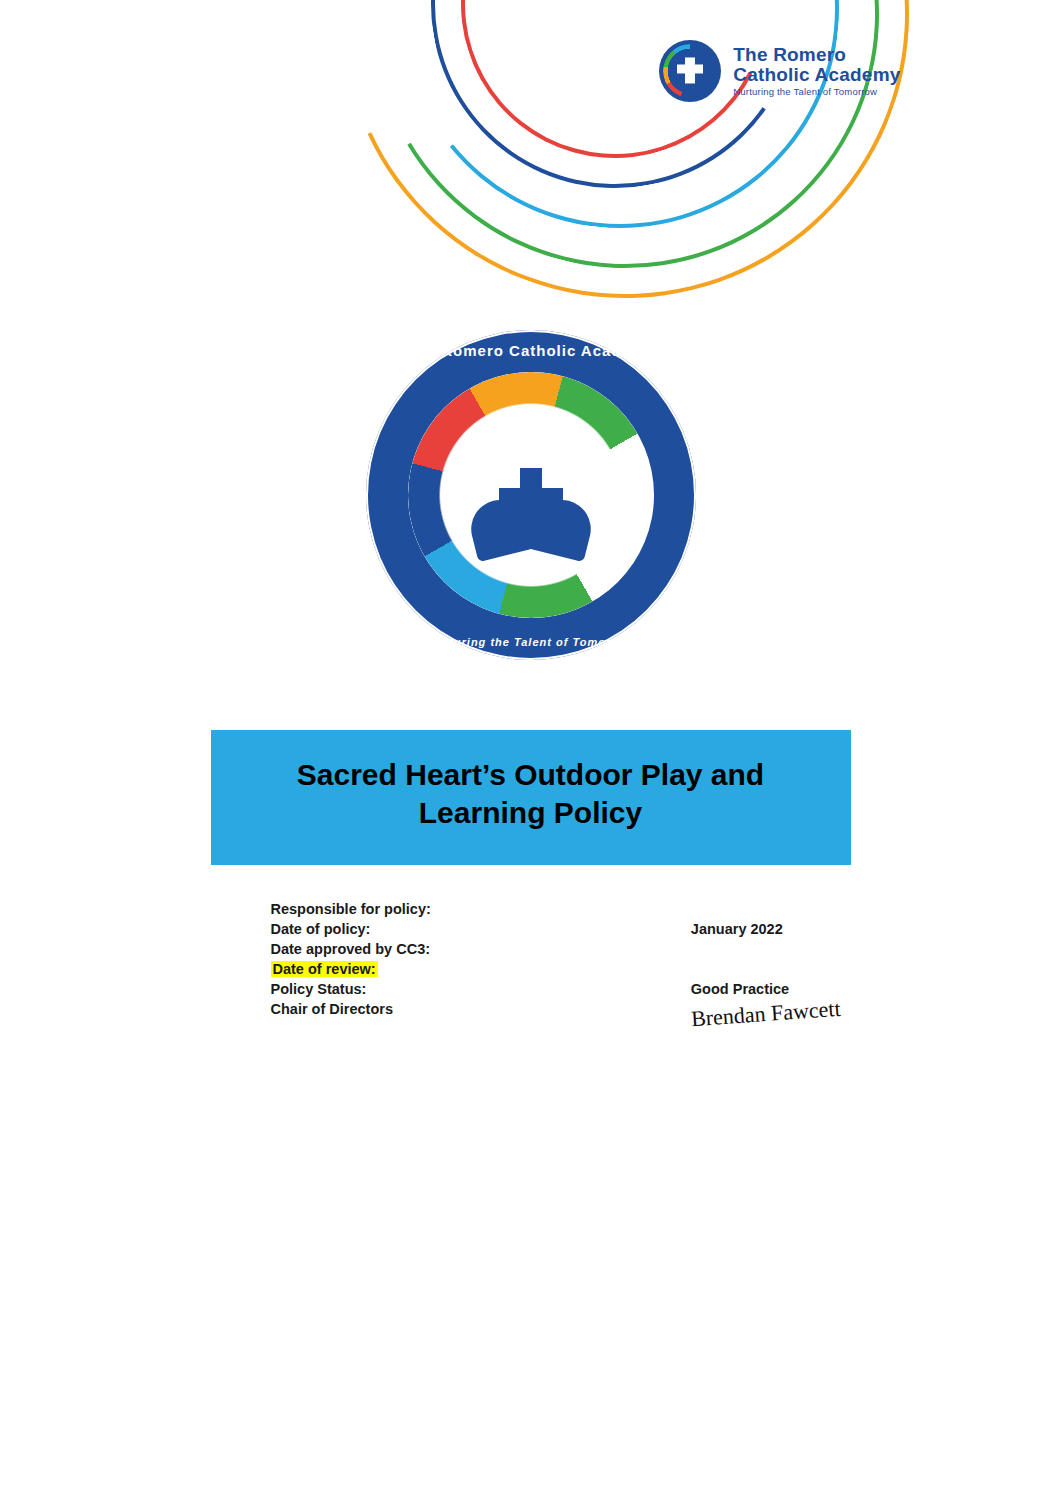The Romero
Catholic Academy
Nurturing the Talent of Tomorrow
The Romero Catholic Academy
Nurturing the Talent of Tomorrow
Sacred Heart’s Outdoor Play and Learning Policy
| Responsible for policy: | |
| Date of policy: | January 2022 |
| Date approved by CC3: | |
| Date of review: | |
| Policy Status: | Good Practice |
| Chair of Directors | Brendan Fawcett |